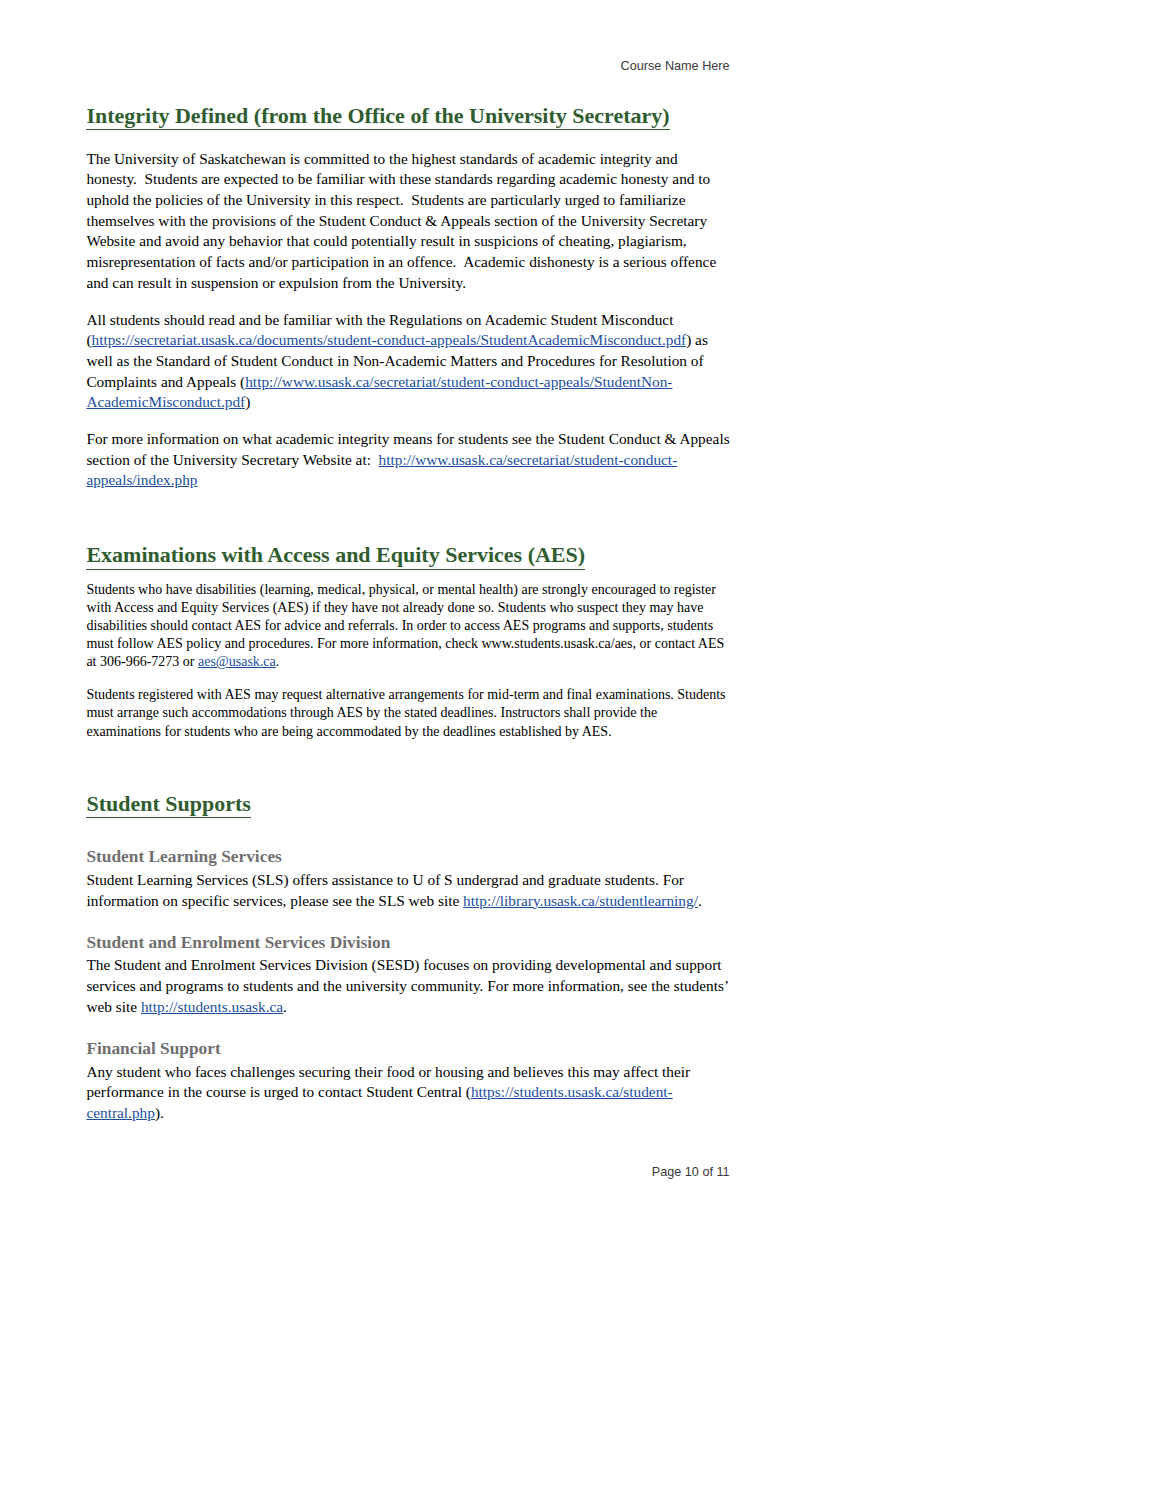Course Name Here
Integrity Defined (from the Office of the University Secretary)
The University of Saskatchewan is committed to the highest standards of academic integrity and honesty. Students are expected to be familiar with these standards regarding academic honesty and to uphold the policies of the University in this respect. Students are particularly urged to familiarize themselves with the provisions of the Student Conduct & Appeals section of the University Secretary Website and avoid any behavior that could potentially result in suspicions of cheating, plagiarism, misrepresentation of facts and/or participation in an offence. Academic dishonesty is a serious offence and can result in suspension or expulsion from the University.
All students should read and be familiar with the Regulations on Academic Student Misconduct (https://secretariat.usask.ca/documents/student-conduct-appeals/StudentAcademicMisconduct.pdf) as well as the Standard of Student Conduct in Non-Academic Matters and Procedures for Resolution of Complaints and Appeals (http://www.usask.ca/secretariat/student-conduct-appeals/StudentNon-AcademicMisconduct.pdf)
For more information on what academic integrity means for students see the Student Conduct & Appeals section of the University Secretary Website at: http://www.usask.ca/secretariat/student-conduct-appeals/index.php
Examinations with Access and Equity Services (AES)
Students who have disabilities (learning, medical, physical, or mental health) are strongly encouraged to register with Access and Equity Services (AES) if they have not already done so. Students who suspect they may have disabilities should contact AES for advice and referrals. In order to access AES programs and supports, students must follow AES policy and procedures. For more information, check www.students.usask.ca/aes, or contact AES at 306-966-7273 or aes@usask.ca.
Students registered with AES may request alternative arrangements for mid-term and final examinations. Students must arrange such accommodations through AES by the stated deadlines. Instructors shall provide the examinations for students who are being accommodated by the deadlines established by AES.
Student Supports
Student Learning Services
Student Learning Services (SLS) offers assistance to U of S undergrad and graduate students. For information on specific services, please see the SLS web site http://library.usask.ca/studentlearning/.
Student and Enrolment Services Division
The Student and Enrolment Services Division (SESD) focuses on providing developmental and support services and programs to students and the university community. For more information, see the students’ web site http://students.usask.ca.
Financial Support
Any student who faces challenges securing their food or housing and believes this may affect their performance in the course is urged to contact Student Central (https://students.usask.ca/student-central.php).
Page 10 of 11